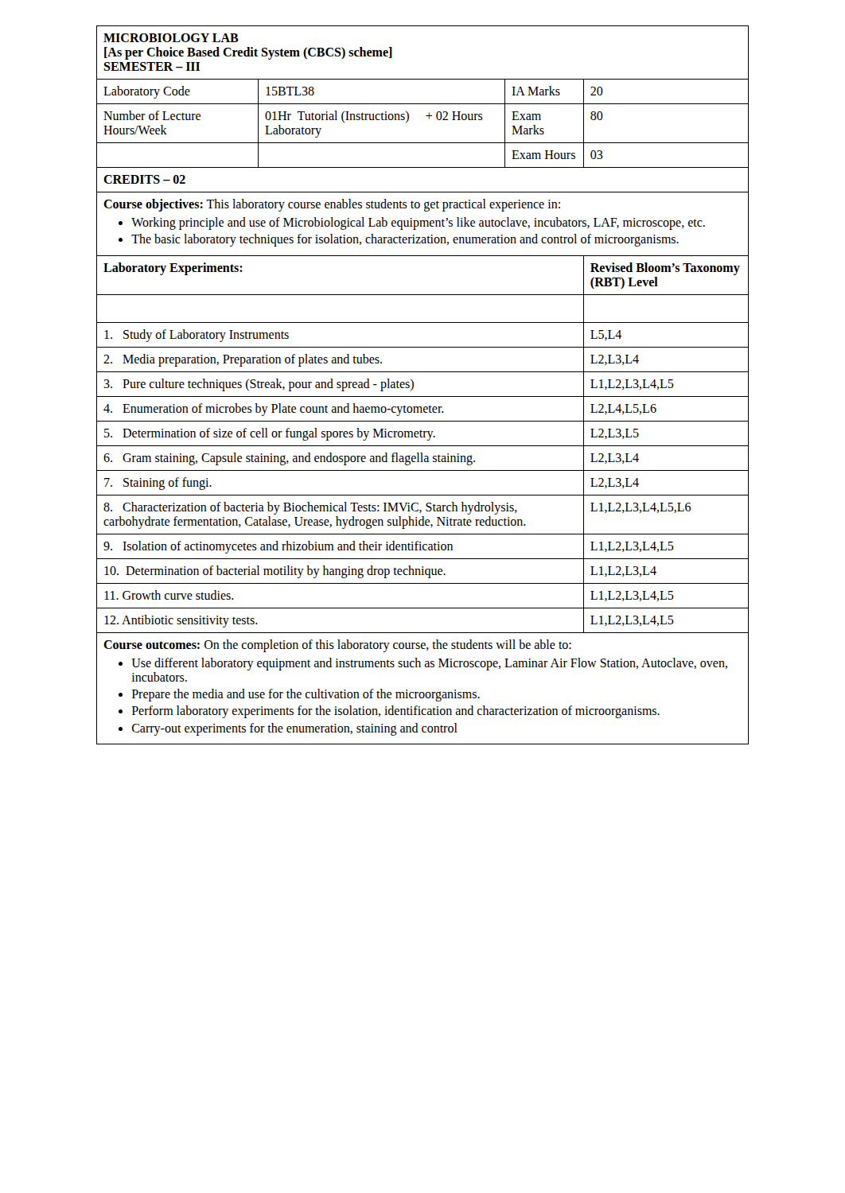| MICROBIOLOGY LAB [As per Choice Based Credit System (CBCS) scheme] SEMESTER – III |
| Laboratory Code | 15BTL38 | IA Marks | 20 |
| Number of Lecture Hours/Week | 01Hr Tutorial (Instructions) + 02 Hours Laboratory | Exam Marks | 80 |
| | | Exam Hours | 03 |
| CREDITS – 02 |
| Course objectives: This laboratory course enables students to get practical experience in: Working principle and use of Microbiological Lab equipment’s like autoclave, incubators, LAF, microscope, etc. The basic laboratory techniques for isolation, characterization, enumeration and control of microorganisms. |
| Laboratory Experiments: | Revised Bloom’s Taxonomy (RBT) Level |
| 1. Study of Laboratory Instruments | L5,L4 |
| 2. Media preparation, Preparation of plates and tubes. | L2,L3,L4 |
| 3. Pure culture techniques (Streak, pour and spread - plates) | L1,L2,L3,L4,L5 |
| 4. Enumeration of microbes by Plate count and haemo-cytometer. | L2,L4,L5,L6 |
| 5. Determination of size of cell or fungal spores by Micrometry. | L2,L3,L5 |
| 6. Gram staining, Capsule staining, and endospore and flagella staining. | L2,L3,L4 |
| 7. Staining of fungi. | L2,L3,L4 |
| 8. Characterization of bacteria by Biochemical Tests: IMViC, Starch hydrolysis, carbohydrate fermentation, Catalase, Urease, hydrogen sulphide, Nitrate reduction. | L1,L2,L3,L4,L5,L6 |
| 9. Isolation of actinomycetes and rhizobium and their identification | L1,L2,L3,L4,L5 |
| 10. Determination of bacterial motility by hanging drop technique. | L1,L2,L3,L4 |
| 11. Growth curve studies. | L1,L2,L3,L4,L5 |
| 12. Antibiotic sensitivity tests. | L1,L2,L3,L4,L5 |
| Course outcomes: On the completion of this laboratory course, the students will be able to: Use different laboratory equipment and instruments such as Microscope, Laminar Air Flow Station, Autoclave, oven, incubators. Prepare the media and use for the cultivation of the microorganisms. Perform laboratory experiments for the isolation, identification and characterization of microorganisms. Carry-out experiments for the enumeration, staining and control |